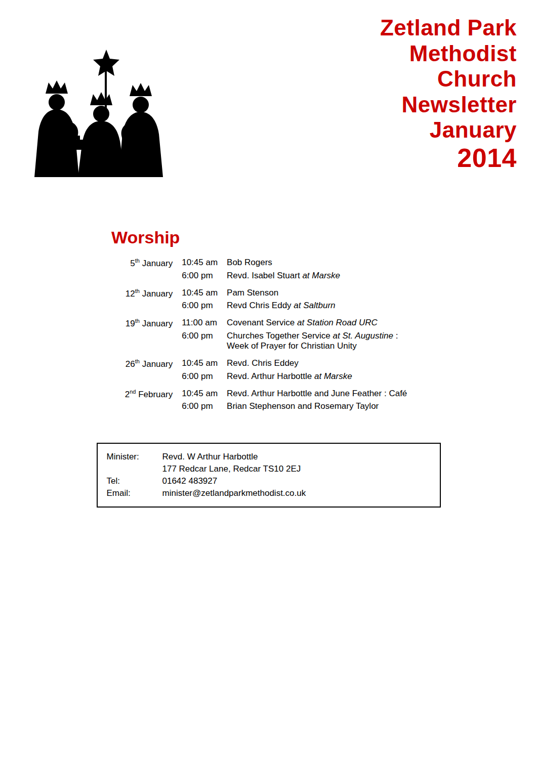Zetland Park
Methodist
Church
Newsletter
January
2014
Worship
| 5 th January | 10:45 am | Bob Rogers |
| | 6:00 pm | Revd. Isabel Stuart at Marske |
| 12 th January | 10:45 am | Pam Stenson |
| | 6:00 pm | Revd Chris Eddy at Saltburn |
| 19 th January | 11:00 am | Covenant Service at Station Road URC |
| | 6:00 pm | Churches Together Service at St. Augustine : Week of Prayer for Christian Unity |
| 26 th January | 10:45 am | Revd. Chris Eddey |
| | 6:00 pm | Revd. Arthur Harbottle at Marske |
| 2 nd February | 10:45 am | Revd. Arthur Harbottle and June Feather : Café |
| | 6:00 pm | Brian Stephenson and Rosemary Taylor |
| Minister: | Revd. W Arthur Harbottle |
| | 177 Redcar Lane, Redcar TS10 2EJ |
| Tel: | 01642 483927 |
| Email: | minister@zetlandparkmethodist.co.uk |